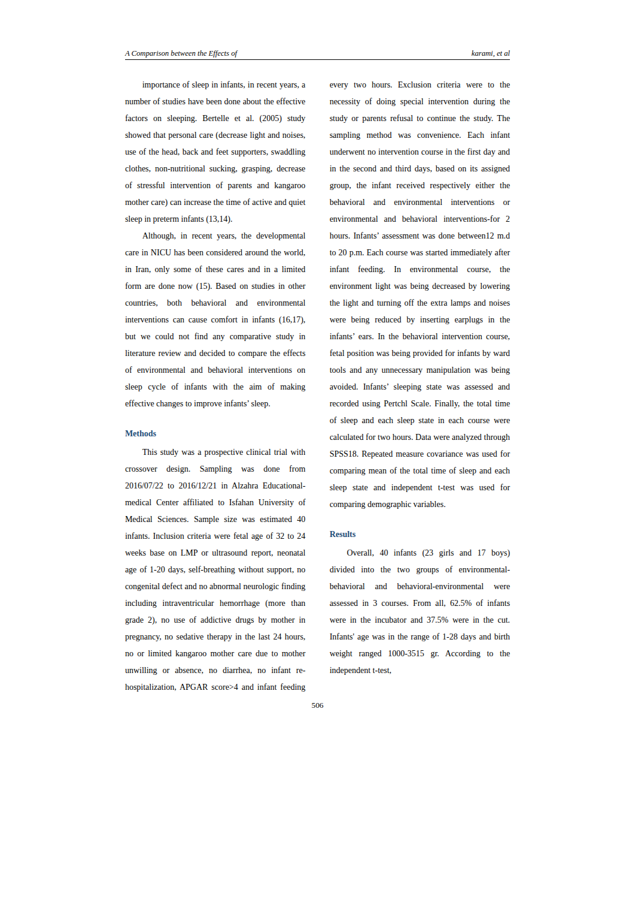A Comparison between the Effects of
karami, et al
importance of sleep in infants, in recent years, a number of studies have been done about the effective factors on sleeping. Bertelle et al. (2005) study showed that personal care (decrease light and noises, use of the head, back and feet supporters, swaddling clothes, non-nutritional sucking, grasping, decrease of stressful intervention of parents and kangaroo mother care) can increase the time of active and quiet sleep in preterm infants (13,14).
Although, in recent years, the developmental care in NICU has been considered around the world, in Iran, only some of these cares and in a limited form are done now (15). Based on studies in other countries, both behavioral and environmental interventions can cause comfort in infants (16,17), but we could not find any comparative study in literature review and decided to compare the effects of environmental and behavioral interventions on sleep cycle of infants with the aim of making effective changes to improve infants’ sleep.
Methods
This study was a prospective clinical trial with crossover design. Sampling was done from 2016/07/22 to 2016/12/21 in Alzahra Educational-medical Center affiliated to Isfahan University of Medical Sciences. Sample size was estimated 40 infants. Inclusion criteria were fetal age of 32 to 24 weeks base on LMP or ultrasound report, neonatal age of 1-20 days, self-breathing without support, no congenital defect and no abnormal neurologic finding including intraventricular hemorrhage (more than grade 2), no use of addictive drugs by mother in pregnancy, no sedative therapy in the last 24 hours, no or limited kangaroo mother care due to mother unwilling or absence, no diarrhea, no infant re-hospitalization, APGAR score>4 and infant feeding every two hours. Exclusion criteria were to the necessity of doing special intervention during the study or parents refusal to continue the study. The sampling method was convenience. Each infant underwent no intervention course in the first day and in the second and third days, based on its assigned group, the infant received respectively either the behavioral and environmental interventions or environmental and behavioral interventions-for 2 hours. Infants’ assessment was done between12 m.d to 20 p.m. Each course was started immediately after infant feeding. In environmental course, the environment light was being decreased by lowering the light and turning off the extra lamps and noises were being reduced by inserting earplugs in the infants’ ears. In the behavioral intervention course, fetal position was being provided for infants by ward tools and any unnecessary manipulation was being avoided. Infants’ sleeping state was assessed and recorded using Pertchl Scale. Finally, the total time of sleep and each sleep state in each course were calculated for two hours. Data were analyzed through SPSS18. Repeated measure covariance was used for comparing mean of the total time of sleep and each sleep state and independent t-test was used for comparing demographic variables.
Results
Overall, 40 infants (23 girls and 17 boys) divided into the two groups of environmental-behavioral and behavioral-environmental were assessed in 3 courses. From all, 62.5% of infants were in the incubator and 37.5% were in the cut. Infants' age was in the range of 1-28 days and birth weight ranged 1000-3515 gr. According to the independent t-test,
506